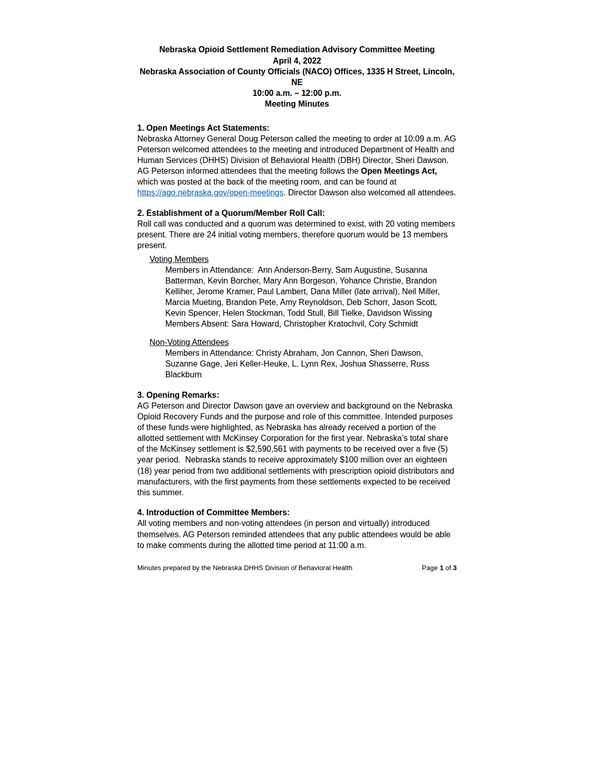Nebraska Opioid Settlement Remediation Advisory Committee Meeting
April 4, 2022
Nebraska Association of County Officials (NACO) Offices, 1335 H Street, Lincoln, NE
10:00 a.m. – 12:00 p.m.
Meeting Minutes
1. Open Meetings Act Statements:
Nebraska Attorney General Doug Peterson called the meeting to order at 10:09 a.m. AG Peterson welcomed attendees to the meeting and introduced Department of Health and Human Services (DHHS) Division of Behavioral Health (DBH) Director, Sheri Dawson. AG Peterson informed attendees that the meeting follows the Open Meetings Act, which was posted at the back of the meeting room, and can be found at https://ago.nebraska.gov/open-meetings. Director Dawson also welcomed all attendees.
2. Establishment of a Quorum/Member Roll Call:
Roll call was conducted and a quorum was determined to exist, with 20 voting members present. There are 24 initial voting members, therefore quorum would be 13 members present.
Voting Members
Members in Attendance: Ann Anderson-Berry, Sam Augustine, Susanna Batterman, Kevin Borcher, Mary Ann Borgeson, Yohance Christie, Brandon Kelliher, Jerome Kramer, Paul Lambert, Dana Miller (late arrival), Neil Miller, Marcia Mueting, Brandon Pete, Amy Reynoldson, Deb Schorr, Jason Scott, Kevin Spencer, Helen Stockman, Todd Stull, Bill Tielke, Davidson Wissing
Members Absent: Sara Howard, Christopher Kratochvil, Cory Schmidt
Non-Voting Attendees
Members in Attendance: Christy Abraham, Jon Cannon, Sheri Dawson, Suzanne Gage, Jeri Keller-Heuke, L. Lynn Rex, Joshua Shasserre, Russ Blackburn
3. Opening Remarks:
AG Peterson and Director Dawson gave an overview and background on the Nebraska Opioid Recovery Funds and the purpose and role of this committee. Intended purposes of these funds were highlighted, as Nebraska has already received a portion of the allotted settlement with McKinsey Corporation for the first year. Nebraska’s total share of the McKinsey settlement is $2,590,561 with payments to be received over a five (5) year period. Nebraska stands to receive approximately $100 million over an eighteen (18) year period from two additional settlements with prescription opioid distributors and manufacturers, with the first payments from these settlements expected to be received this summer.
4. Introduction of Committee Members:
All voting members and non-voting attendees (in person and virtually) introduced themselves. AG Peterson reminded attendees that any public attendees would be able to make comments during the allotted time period at 11:00 a.m.
Minutes prepared by the Nebraska DHHS Division of Behavioral Health Page 1 of 3